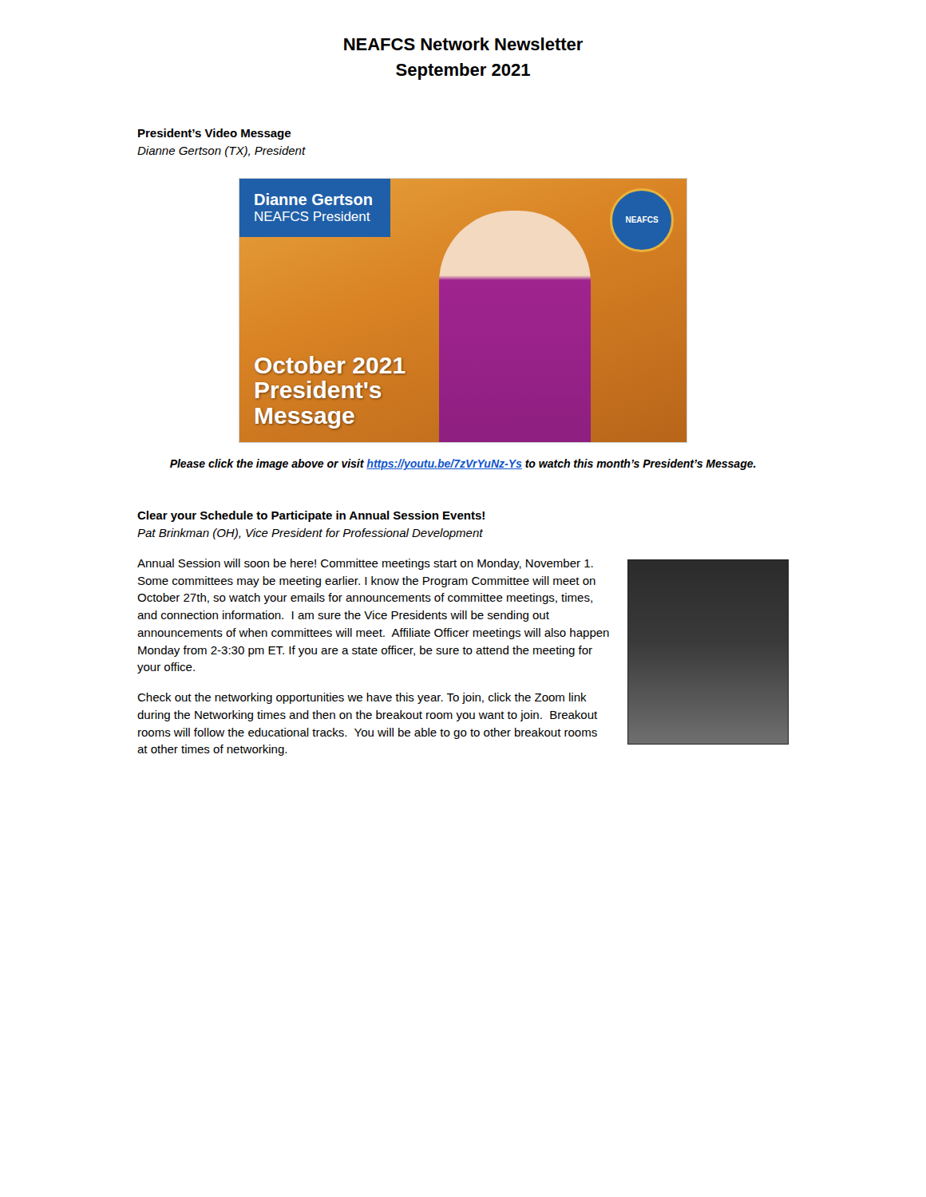NEAFCS Network NewsletterSeptember 2021
President’s Video Message
Dianne Gertson (TX), President
Dianne Gertson NEAFCS President
NEAFCS
October 2021 President's Message
Please click the image above or visit https://youtu.be/7zVrYuNz-Ys to watch this month’s President’s Message.
Clear your Schedule to Participate in Annual Session Events!
Pat Brinkman (OH), Vice President for Professional Development
Annual Session will soon be here! Committee meetings start on Monday, November 1. Some committees may be meeting earlier. I know the Program Committee will meet on October 27th, so watch your emails for announcements of committee meetings, times, and connection information. I am sure the Vice Presidents will be sending out announcements of when committees will meet. Affiliate Officer meetings will also happen Monday from 2-3:30 pm ET. If you are a state officer, be sure to attend the meeting for your office.
Check out the networking opportunities we have this year. To join, click the Zoom link during the Networking times and then on the breakout room you want to join. Breakout rooms will follow the educational tracks. You will be able to go to other breakout rooms at other times of networking.